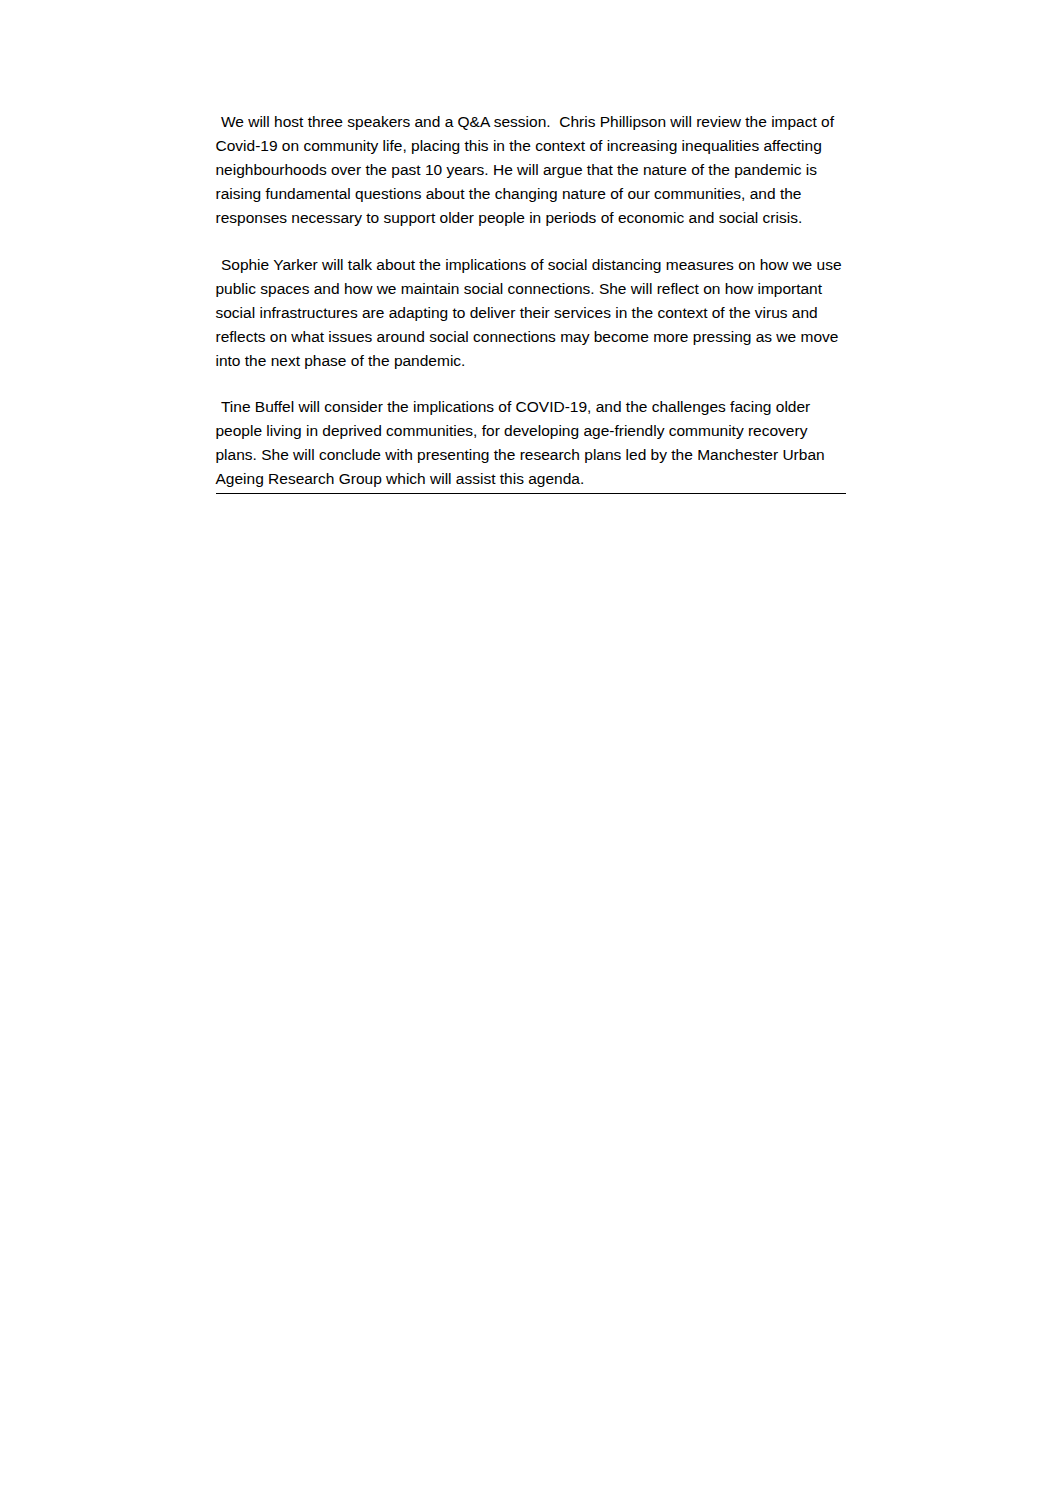We will host three speakers and a Q&A session. Chris Phillipson will review the impact of Covid-19 on community life, placing this in the context of increasing inequalities affecting neighbourhoods over the past 10 years. He will argue that the nature of the pandemic is raising fundamental questions about the changing nature of our communities, and the responses necessary to support older people in periods of economic and social crisis.
Sophie Yarker will talk about the implications of social distancing measures on how we use public spaces and how we maintain social connections. She will reflect on how important social infrastructures are adapting to deliver their services in the context of the virus and reflects on what issues around social connections may become more pressing as we move into the next phase of the pandemic.
Tine Buffel will consider the implications of COVID-19, and the challenges facing older people living in deprived communities, for developing age-friendly community recovery plans. She will conclude with presenting the research plans led by the Manchester Urban Ageing Research Group which will assist this agenda.